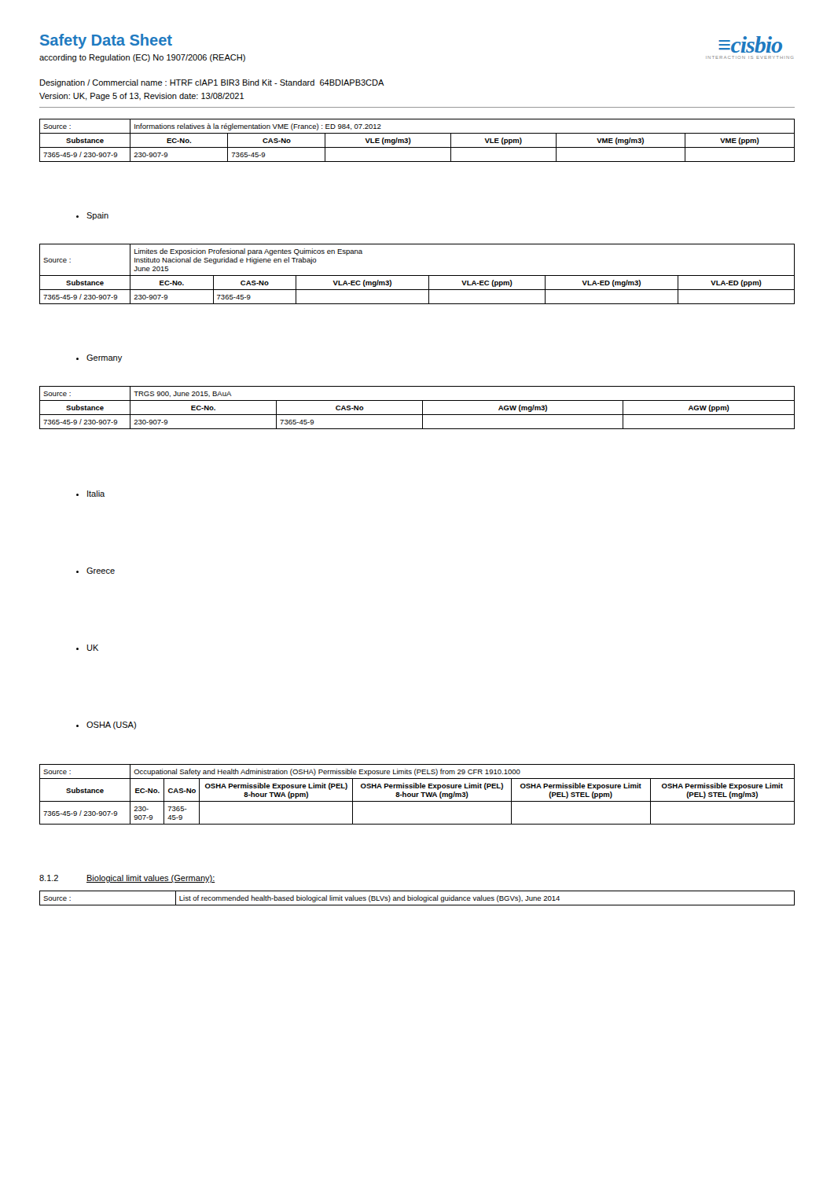Safety Data Sheet
according to Regulation (EC) No 1907/2006 (REACH)
≡cisbio
INTERACTION IS EVERYTHING
Designation / Commercial name : HTRF cIAP1 BIR3 Bind Kit - Standard 64BDIAPB3CDA
Version: UK, Page 5 of 13, Revision date: 13/08/2021
| Source : | Informations relatives à la réglementation VME (France) : ED 984, 07.2012 |
| Substance | EC-No. | CAS-No | VLE (mg/m3) | VLE (ppm) | VME (mg/m3) | VME (ppm) |
| 7365-45-9 / 230-907-9 | 230-907-9 | 7365-45-9 | | | | |
Spain
| Source : | Limites de Exposicion Profesional para Agentes Quimicos en Espana Instituto Nacional de Seguridad e Higiene en el Trabajo June 2015 |
| Substance | EC-No. | CAS-No | VLA-EC (mg/m3) | VLA-EC (ppm) | VLA-ED (mg/m3) | VLA-ED (ppm) |
| 7365-45-9 / 230-907-9 | 230-907-9 | 7365-45-9 | | | | |
Germany
| Source : | TRGS 900, June 2015, BAuA |
| Substance | EC-No. | CAS-No | AGW (mg/m3) | AGW (ppm) |
| 7365-45-9 / 230-907-9 | 230-907-9 | 7365-45-9 | | |
Italia
Greece
UK
OSHA (USA)
| Source : | Occupational Safety and Health Administration (OSHA) Permissible Exposure Limits (PELS) from 29 CFR 1910.1000 |
| Substance | EC-No. | CAS-No | OSHA Permissible Exposure Limit (PEL) 8-hour TWA (ppm) | OSHA Permissible Exposure Limit (PEL) 8-hour TWA (mg/m3) | OSHA Permissible Exposure Limit (PEL) STEL (ppm) | OSHA Permissible Exposure Limit (PEL) STEL (mg/m3) |
| 7365-45-9 / 230-907-9 | 230-907-9 | 7365-45-9 | | | | |
8.1.2 Biological limit values (Germany):
| Source : | List of recommended health-based biological limit values (BLVs) and biological guidance values (BGVs), June 2014 |